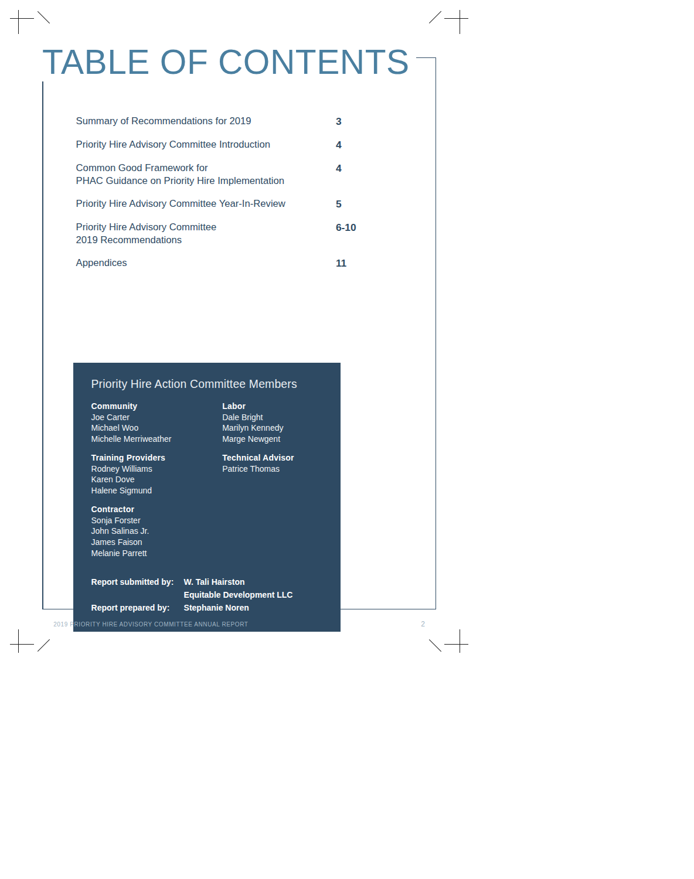TABLE OF CONTENTS
| Summary of Recommendations for 2019 | 3 |
| Priority Hire Advisory Committee Introduction | 4 |
| Common Good Framework for PHAC Guidance on Priority Hire Implementation | 4 |
| Priority Hire Advisory Committee Year-In-Review | 5 |
| Priority Hire Advisory Committee 2019 Recommendations | 6-10 |
| Appendices | 11 |
Priority Hire Action Committee Members
Community
Joe Carter
Michael Woo
Michelle Merriweather
Training Providers
Rodney Williams
Karen Dove
Halene Sigmund
Contractor
Sonja Forster
John Salinas Jr.
James Faison
Melanie Parrett
Labor
Dale Bright
Marilyn Kennedy
Marge Newgent
Technical Advisor
Patrice Thomas
| Report submitted by: | W. Tali Hairston |
| | Equitable Development LLC |
| Report prepared by: | Stephanie Noren |
2019 Priority Hire Advisory Committee Annual Report 2